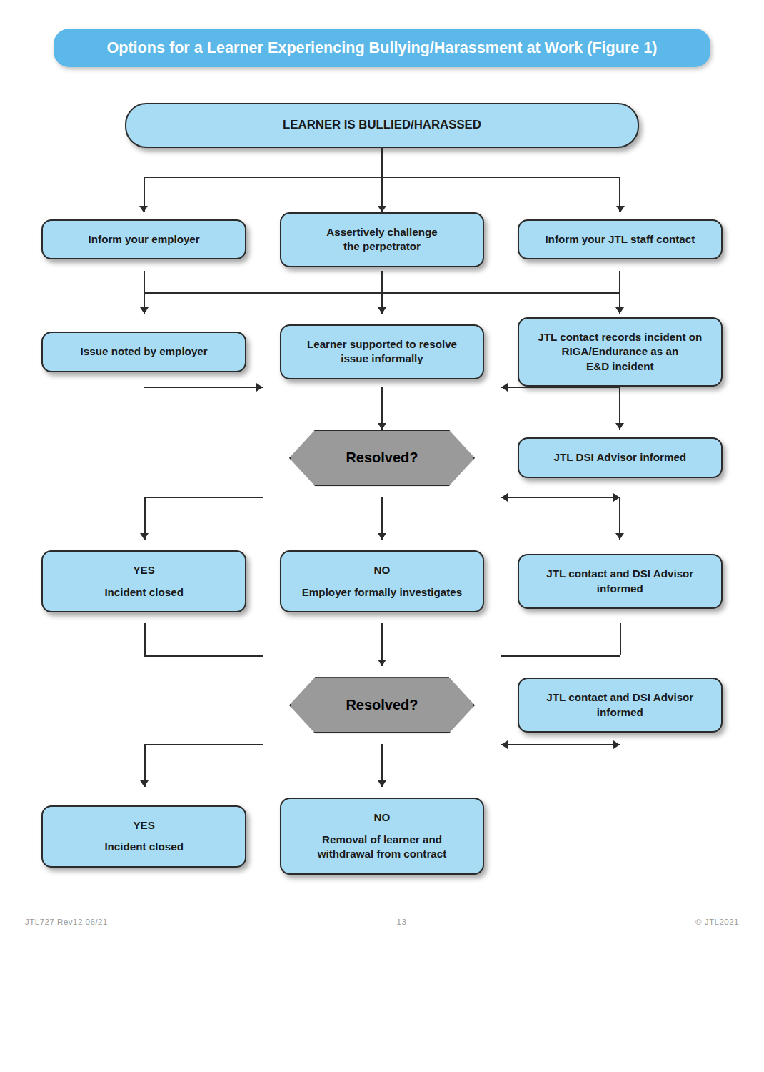Options for a Learner Experiencing Bullying/Harassment at Work (Figure 1)
Flowchart describing the options and process for a learner who is bullied or harassed at work.
LEARNER IS BULLIED/HARASSED
Inform your employer
Assertively challenge the perpetrator
Inform your JTL staff contact
Issue noted by employer
Learner supported to resolve issue informally
JTL contact records incident on RIGA/Endurance as an E&D incident
Resolved?
JTL DSI Advisor informed
YES Incident closed
NO Employer formally investigates
JTL contact and DSI Advisor informed
Resolved?
JTL contact and DSI Advisor informed
YES Incident closed
NO Removal of learner and
withdrawal from contract
JTL727 Rev12 06/21 13 © JTL2021